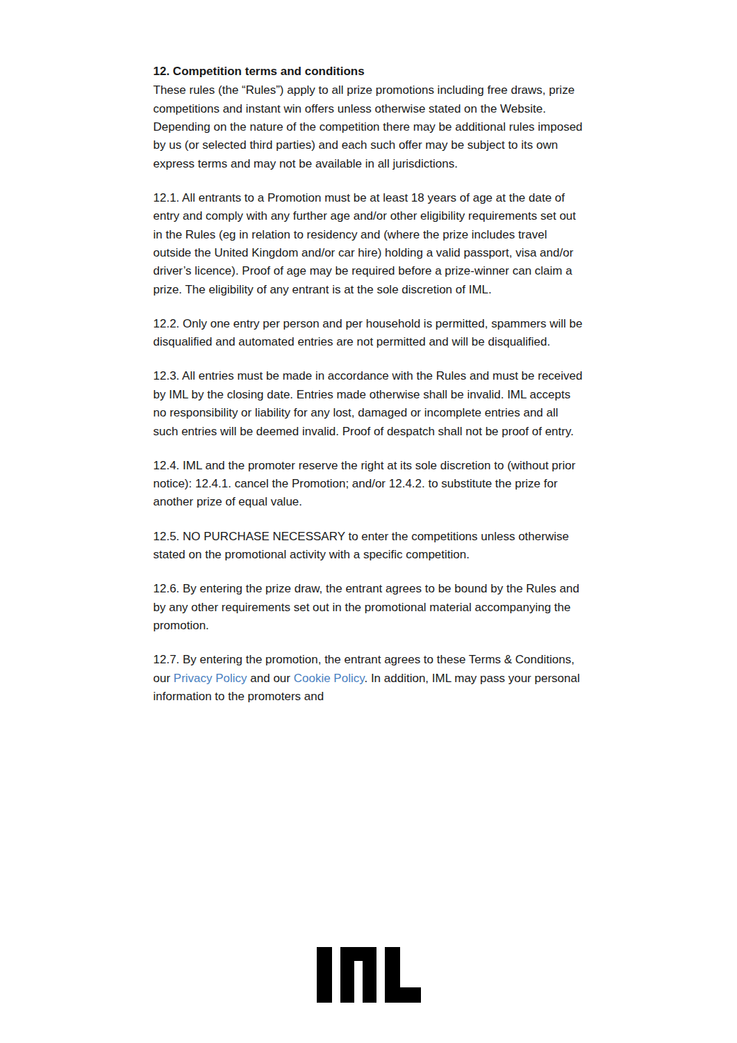12. Competition terms and conditions
These rules (the “Rules”) apply to all prize promotions including free draws, prize competitions and instant win offers unless otherwise stated on the Website. Depending on the nature of the competition there may be additional rules imposed by us (or selected third parties) and each such offer may be subject to its own express terms and may not be available in all jurisdictions.
12.1. All entrants to a Promotion must be at least 18 years of age at the date of entry and comply with any further age and/or other eligibility requirements set out in the Rules (eg in relation to residency and (where the prize includes travel outside the United Kingdom and/or car hire) holding a valid passport, visa and/or driver’s licence). Proof of age may be required before a prize-winner can claim a prize. The eligibility of any entrant is at the sole discretion of IML.
12.2. Only one entry per person and per household is permitted, spammers will be disqualified and automated entries are not permitted and will be disqualified.
12.3. All entries must be made in accordance with the Rules and must be received by IML by the closing date. Entries made otherwise shall be invalid. IML accepts no responsibility or liability for any lost, damaged or incomplete entries and all such entries will be deemed invalid. Proof of despatch shall not be proof of entry.
12.4. IML and the promoter reserve the right at its sole discretion to (without prior notice): 12.4.1. cancel the Promotion; and/or 12.4.2. to substitute the prize for another prize of equal value.
12.5. NO PURCHASE NECESSARY to enter the competitions unless otherwise stated on the promotional activity with a specific competition.
12.6. By entering the prize draw, the entrant agrees to be bound by the Rules and by any other requirements set out in the promotional material accompanying the promotion.
12.7. By entering the promotion, the entrant agrees to these Terms & Conditions, our Privacy Policy and our Cookie Policy. In addition, IML may pass your personal information to the promoters and